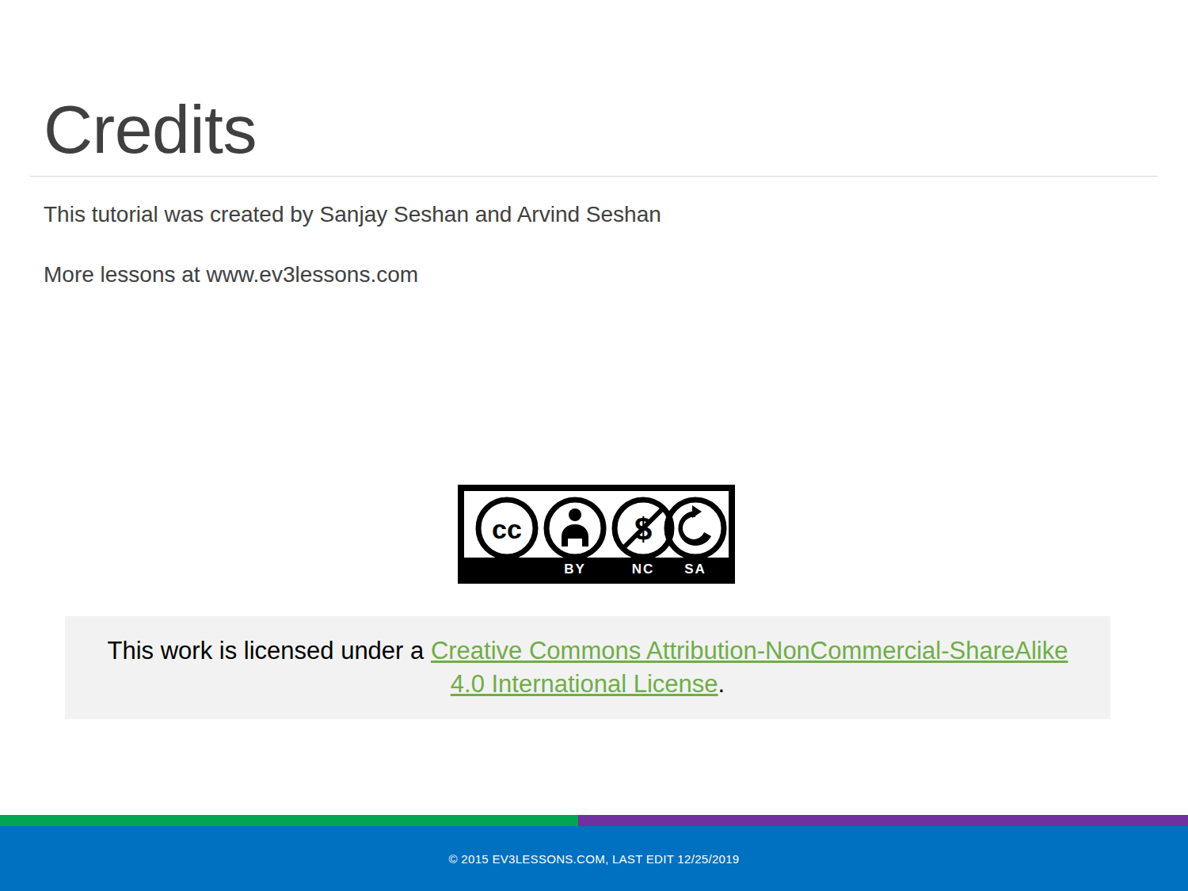Credits
This tutorial was created by Sanjay Seshan and Arvind Seshan
More lessons at www.ev3lessons.com
cc $ BY NC SA
This work is licensed under a Creative Commons Attribution-NonCommercial-ShareAlike 4.0 International License.
© 2015 EV3Lessons.com, Last edit 12/25/2019